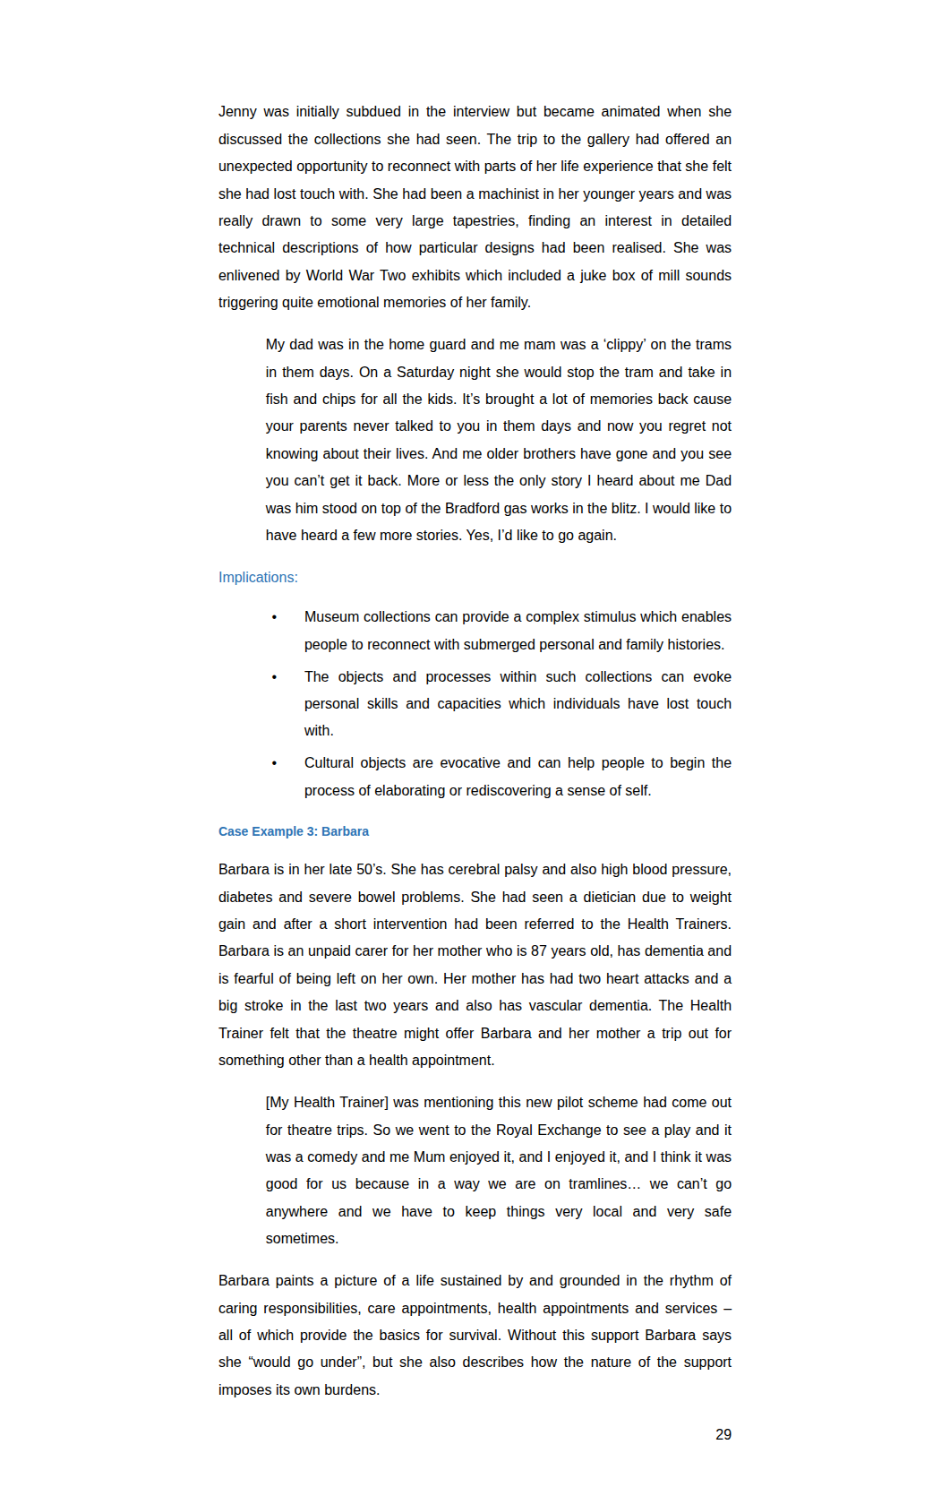Jenny was initially subdued in the interview but became animated when she discussed the collections she had seen. The trip to the gallery had offered an unexpected opportunity to reconnect with parts of her life experience that she felt she had lost touch with. She had been a machinist in her younger years and was really drawn to some very large tapestries, finding an interest in detailed technical descriptions of how particular designs had been realised. She was enlivened by World War Two exhibits which included a juke box of mill sounds triggering quite emotional memories of her family.
My dad was in the home guard and me mam was a ‘clippy’ on the trams in them days. On a Saturday night she would stop the tram and take in fish and chips for all the kids. It’s brought a lot of memories back cause your parents never talked to you in them days and now you regret not knowing about their lives. And me older brothers have gone and you see you can’t get it back. More or less the only story I heard about me Dad was him stood on top of the Bradford gas works in the blitz. I would like to have heard a few more stories. Yes, I’d like to go again.
Implications:
Museum collections can provide a complex stimulus which enables people to reconnect with submerged personal and family histories.
The objects and processes within such collections can evoke personal skills and capacities which individuals have lost touch with.
Cultural objects are evocative and can help people to begin the process of elaborating or rediscovering a sense of self.
Case Example 3: Barbara
Barbara is in her late 50’s. She has cerebral palsy and also high blood pressure, diabetes and severe bowel problems. She had seen a dietician due to weight gain and after a short intervention had been referred to the Health Trainers. Barbara is an unpaid carer for her mother who is 87 years old, has dementia and is fearful of being left on her own. Her mother has had two heart attacks and a big stroke in the last two years and also has vascular dementia. The Health Trainer felt that the theatre might offer Barbara and her mother a trip out for something other than a health appointment.
[My Health Trainer] was mentioning this new pilot scheme had come out for theatre trips. So we went to the Royal Exchange to see a play and it was a comedy and me Mum enjoyed it, and I enjoyed it, and I think it was good for us because in a way we are on tramlines… we can’t go anywhere and we have to keep things very local and very safe sometimes.
Barbara paints a picture of a life sustained by and grounded in the rhythm of caring responsibilities, care appointments, health appointments and services – all of which provide the basics for survival. Without this support Barbara says she “would go under”, but she also describes how the nature of the support imposes its own burdens.
29